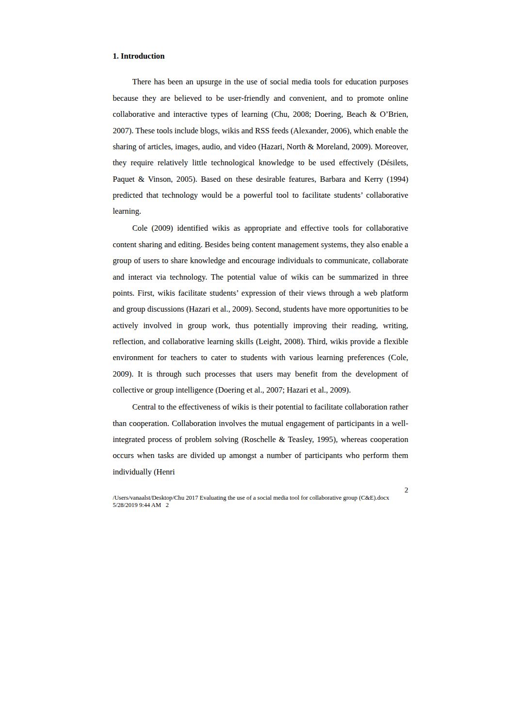1. Introduction
There has been an upsurge in the use of social media tools for education purposes because they are believed to be user-friendly and convenient, and to promote online collaborative and interactive types of learning (Chu, 2008; Doering, Beach & O’Brien, 2007). These tools include blogs, wikis and RSS feeds (Alexander, 2006), which enable the sharing of articles, images, audio, and video (Hazari, North & Moreland, 2009). Moreover, they require relatively little technological knowledge to be used effectively (Désilets, Paquet & Vinson, 2005). Based on these desirable features, Barbara and Kerry (1994) predicted that technology would be a powerful tool to facilitate students’ collaborative learning.
Cole (2009) identified wikis as appropriate and effective tools for collaborative content sharing and editing. Besides being content management systems, they also enable a group of users to share knowledge and encourage individuals to communicate, collaborate and interact via technology. The potential value of wikis can be summarized in three points. First, wikis facilitate students’ expression of their views through a web platform and group discussions (Hazari et al., 2009). Second, students have more opportunities to be actively involved in group work, thus potentially improving their reading, writing, reflection, and collaborative learning skills (Leight, 2008). Third, wikis provide a flexible environment for teachers to cater to students with various learning preferences (Cole, 2009). It is through such processes that users may benefit from the development of collective or group intelligence (Doering et al., 2007; Hazari et al., 2009).
Central to the effectiveness of wikis is their potential to facilitate collaboration rather than cooperation. Collaboration involves the mutual engagement of participants in a well-integrated process of problem solving (Roschelle & Teasley, 1995), whereas cooperation occurs when tasks are divided up amongst a number of participants who perform them individually (Henri
2
/Users/vanaalst/Desktop/Chu 2017 Evaluating the use of a social media tool for collaborative group (C&E).docx
5/28/2019 9:44 AM 2